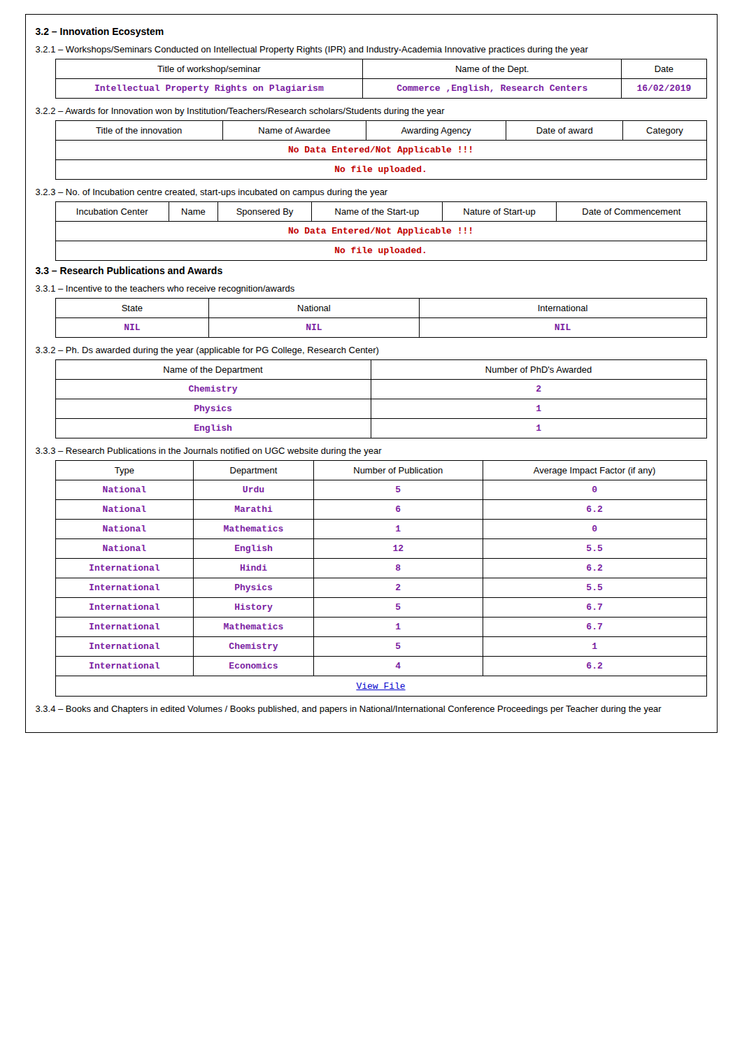3.2 – Innovation Ecosystem
3.2.1 – Workshops/Seminars Conducted on Intellectual Property Rights (IPR) and Industry-Academia Innovative practices during the year
| Title of workshop/seminar | Name of the Dept. | Date |
| --- | --- | --- |
| Intellectual Property Rights on Plagiarism | Commerce ,English, Research Centers | 16/02/2019 |
3.2.2 – Awards for Innovation won by Institution/Teachers/Research scholars/Students during the year
| Title of the innovation | Name of Awardee | Awarding Agency | Date of award | Category |
| --- | --- | --- | --- | --- |
| No Data Entered/Not Applicable !!! |
| No file uploaded. |
3.2.3 – No. of Incubation centre created, start-ups incubated on campus during the year
| Incubation Center | Name | Sponsered By | Name of the Start-up | Nature of Start-up | Date of Commencement |
| --- | --- | --- | --- | --- | --- |
| No Data Entered/Not Applicable !!! |
| No file uploaded. |
3.3 – Research Publications and Awards
3.3.1 – Incentive to the teachers who receive recognition/awards
| State | National | International |
| --- | --- | --- |
| NIL | NIL | NIL |
3.3.2 – Ph. Ds awarded during the year (applicable for PG College, Research Center)
| Name of the Department | Number of PhD's Awarded |
| --- | --- |
| Chemistry | 2 |
| Physics | 1 |
| English | 1 |
3.3.3 – Research Publications in the Journals notified on UGC website during the year
| Type | Department | Number of Publication | Average Impact Factor (if any) |
| --- | --- | --- | --- |
| National | Urdu | 5 | 0 |
| National | Marathi | 6 | 6.2 |
| National | Mathematics | 1 | 0 |
| National | English | 12 | 5.5 |
| International | Hindi | 8 | 6.2 |
| International | Physics | 2 | 5.5 |
| International | History | 5 | 6.7 |
| International | Mathematics | 1 | 6.7 |
| International | Chemistry | 5 | 1 |
| International | Economics | 4 | 6.2 |
| View File |
3.3.4 – Books and Chapters in edited Volumes / Books published, and papers in National/International Conference Proceedings per Teacher during the year